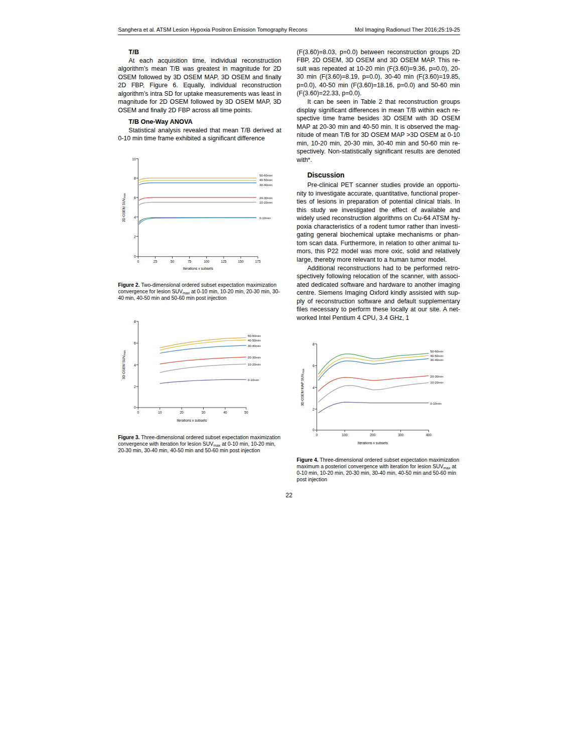Sanghera et al. ATSM Lesion Hypoxia Positron Emission Tomography Recons
Mol Imaging Radionucl Ther 2016;25:19-25
T/B
At each acquisition time, individual reconstruction algorithm’s mean T/B was greatest in magnitude for 2D OSEM followed by 3D OSEM MAP, 3D OSEM and finally 2D FBP, Figure 6. Equally, individual reconstruction algorithm’s intra SD for uptake measurements was least in magnitude for 2D OSEM followed by 3D OSEM MAP, 3D OSEM and finally 2D FBP across all time points.
T/B One-Way ANOVA
Statistical analysis revealed that mean T/B derived at 0-10 min time frame exhibited a significant difference
10 8 6 4 2 0 0 25 50 75 100 125 150 175 Iterations x subsets 2D OSEM SUVmax 50-60min 40-50min 30-40min 20-30min 10-20min 0-10min
Figure 2. Two-dimensional ordered subset expectation maximization convergence for lesion SUVmax at 0-10 min, 10-20 min, 20-30 min, 30-40 min, 40-50 min and 50-60 min post injection
8 6 4 2 0 0 10 20 30 40 50 Iterations x subsets 3D OSEM SUVmax 50-60min 40-50min 30-40min 20-30min 10-20min 0-10min
Figure 3. Three-dimensional ordered subset expectation maximization convergence with iteration for lesion SUVmax at 0-10 min, 10-20 min, 20-30 min, 30-40 min, 40-50 min and 50-60 min post injection
(F(3.60)=8.03, p=0.0) between reconstruction groups 2D FBP, 2D OSEM, 3D OSEM and 3D OSEM MAP. This result was repeated at 10-20 min (F(3.60)=9.36, p=0.0), 20-30 min (F(3.60)=8.19, p=0.0), 30-40 min (F(3.60)=19.85, p=0.0), 40-50 min (F(3.60)=18.16, p=0.0) and 50-60 min (F(3.60)=22.33, p=0.0).
It can be seen in Table 2 that reconstruction groups display significant differences in mean T/B within each respective time frame besides 3D OSEM with 3D OSEM MAP at 20-30 min and 40-50 min. It is observed the magnitude of mean T/B for 3D OSEM MAP >3D OSEM at 0-10 min, 10-20 min, 20-30 min, 30-40 min and 50-60 min respectively. Non-statistically significant results are denoted with*.
Discussion
Pre-clinical PET scanner studies provide an opportunity to investigate accurate, quantitative, functional properties of lesions in preparation of potential clinical trials. In this study we investigated the effect of available and widely used reconstruction algorithms on Cu-64 ATSM hypoxia characteristics of a rodent tumor rather than investigating general biochemical uptake mechanisms or phantom scan data. Furthermore, in relation to other animal tumors, this P22 model was more oxic, solid and relatively large, thereby more relevant to a human tumor model.
Additional reconstructions had to be performed retrospectively following relocation of the scanner, with associated dedicated software and hardware to another imaging centre. Siemens Imaging Oxford kindly assisted with supply of reconstruction software and default supplementary files necessary to perform these locally at our site. A networked Intel Pentium 4 CPU, 3.4 GHz, 1
8 6 4 2 0 0 100 200 300 400 Iterations x subsets 3D OSEM MAP SUVmax 50-60min 40-50min 30-40min 20-30min 10-20min 0-10min
Figure 4. Three-dimensional ordered subset expectation maximization maximum a posteriori convergence with iteration for lesion SUVmax at 0-10 min, 10-20 min, 20-30 min, 30-40 min, 40-50 min and 50-60 min post injection
22